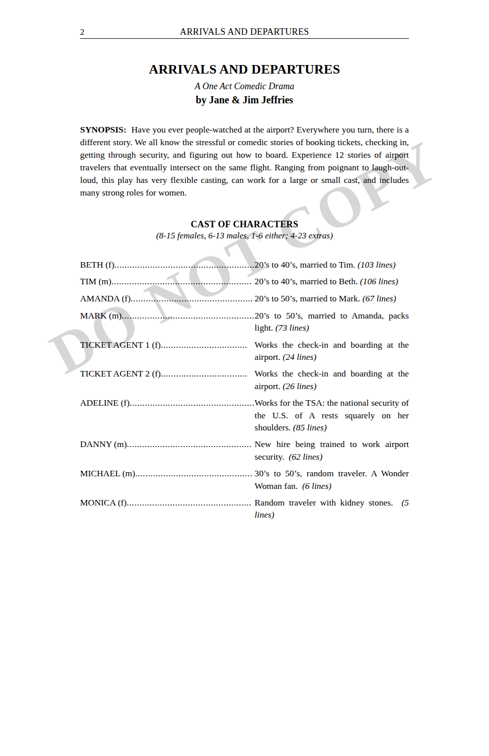DO NOT COPY
2
ARRIVALS AND DEPARTURES
ARRIVALS AND DEPARTURES
A One Act Comedic Drama
by Jane & Jim Jeffries
SYNOPSIS: Have you ever people-watched at the airport? Everywhere you turn, there is a different story. We all know the stressful or comedic stories of booking tickets, checking in, getting through security, and figuring out how to board. Experience 12 stories of airport travelers that eventually intersect on the same flight. Ranging from poignant to laugh-out-loud, this play has very flexible casting, can work for a large or small cast, and includes many strong roles for women.
CAST OF CHARACTERS
(8-15 females, 6-13 males, 1-6 either; 4-23 extras)
| BETH (f) ....................................................... | 20’s to 40’s, married to Tim. (103 lines) |
| TIM (m) ....................................................... | 20’s to 40’s, married to Beth. (106 lines) |
| AMANDA (f) ................................................ | 20’s to 50’s, married to Mark. (67 lines) |
| MARK (m) .................................................... | 20’s to 50’s, married to Amanda, packs light. (73 lines) |
| TICKET AGENT 1 (f) .................................. | Works the check-in and boarding at the airport. (24 lines) |
| TICKET AGENT 2 (f) .................................. | Works the check-in and boarding at the airport. (26 lines) |
| ADELINE (f) ................................................. | Works for the TSA: the national security of the U.S. of A rests squarely on her shoulders. (85 lines) |
| DANNY (m) ................................................. | New hire being trained to work airport security. (62 lines) |
| MICHAEL (m) .............................................. | 30’s to 50’s, random traveler. A Wonder Woman fan. (6 lines) |
| MONICA (f) ................................................. | Random traveler with kidney stones. (5 lines) |